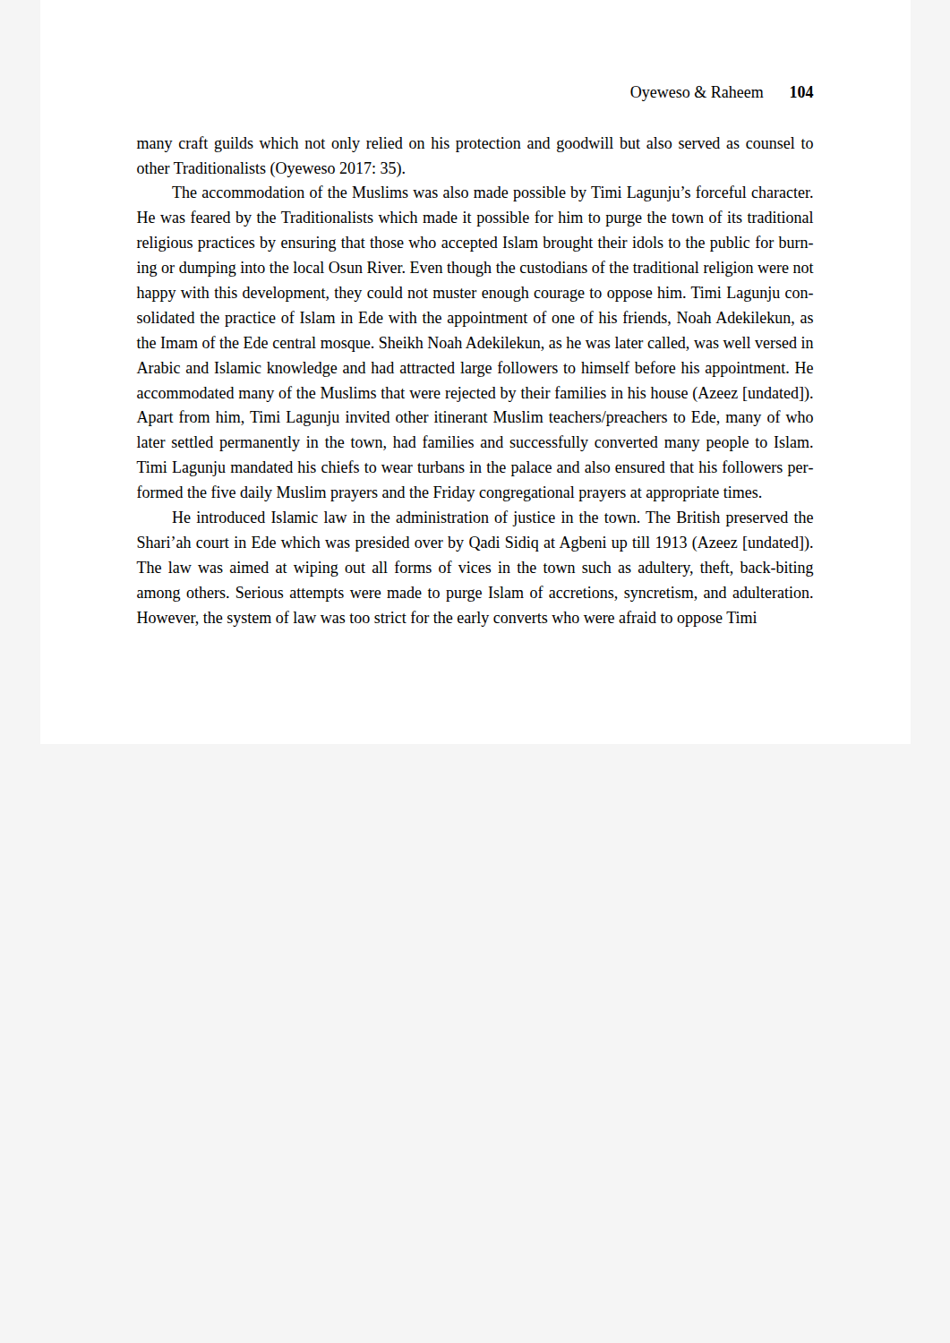Oyeweso & Raheem 104
many craft guilds which not only relied on his protection and goodwill but also served as counsel to other Traditionalists (Oyeweso 2017: 35).
The accommodation of the Muslims was also made possible by Timi Lagunju’s forceful character. He was feared by the Traditionalists which made it possible for him to purge the town of its traditional religious practices by ensuring that those who accepted Islam brought their idols to the public for burning or dumping into the local Osun River. Even though the custodians of the traditional religion were not happy with this development, they could not muster enough courage to oppose him. Timi Lagunju consolidated the practice of Islam in Ede with the appointment of one of his friends, Noah Adekilekun, as the Imam of the Ede central mosque. Sheikh Noah Adekilekun, as he was later called, was well versed in Arabic and Islamic knowledge and had attracted large followers to himself before his appointment. He accommodated many of the Muslims that were rejected by their families in his house (Azeez [undated]). Apart from him, Timi Lagunju invited other itinerant Muslim teachers/preachers to Ede, many of who later settled permanently in the town, had families and successfully converted many people to Islam. Timi Lagunju mandated his chiefs to wear turbans in the palace and also ensured that his followers performed the five daily Muslim prayers and the Friday congregational prayers at appropriate times.
He introduced Islamic law in the administration of justice in the town. The British preserved the Shari’ah court in Ede which was presided over by Qadi Sidiq at Agbeni up till 1913 (Azeez [undated]). The law was aimed at wiping out all forms of vices in the town such as adultery, theft, back-biting among others. Serious attempts were made to purge Islam of accretions, syncretism, and adulteration. However, the system of law was too strict for the early converts who were afraid to oppose Timi